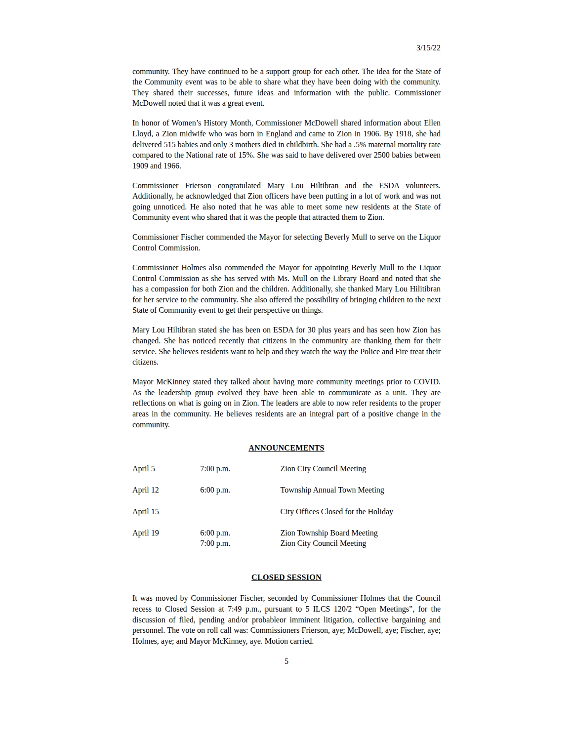3/15/22
community. They have continued to be a support group for each other. The idea for the State of the Community event was to be able to share what they have been doing with the community. They shared their successes, future ideas and information with the public. Commissioner McDowell noted that it was a great event.
In honor of Women’s History Month, Commissioner McDowell shared information about Ellen Lloyd, a Zion midwife who was born in England and came to Zion in 1906. By 1918, she had delivered 515 babies and only 3 mothers died in childbirth. She had a .5% maternal mortality rate compared to the National rate of 15%. She was said to have delivered over 2500 babies between 1909 and 1966.
Commissioner Frierson congratulated Mary Lou Hiltibran and the ESDA volunteers. Additionally, he acknowledged that Zion officers have been putting in a lot of work and was not going unnoticed. He also noted that he was able to meet some new residents at the State of Community event who shared that it was the people that attracted them to Zion.
Commissioner Fischer commended the Mayor for selecting Beverly Mull to serve on the Liquor Control Commission.
Commissioner Holmes also commended the Mayor for appointing Beverly Mull to the Liquor Control Commission as she has served with Ms. Mull on the Library Board and noted that she has a compassion for both Zion and the children. Additionally, she thanked Mary Lou Hilitibran for her service to the community. She also offered the possibility of bringing children to the next State of Community event to get their perspective on things.
Mary Lou Hiltibran stated she has been on ESDA for 30 plus years and has seen how Zion has changed. She has noticed recently that citizens in the community are thanking them for their service. She believes residents want to help and they watch the way the Police and Fire treat their citizens.
Mayor McKinney stated they talked about having more community meetings prior to COVID. As the leadership group evolved they have been able to communicate as a unit. They are reflections on what is going on in Zion. The leaders are able to now refer residents to the proper areas in the community. He believes residents are an integral part of a positive change in the community.
ANNOUNCEMENTS
| April 5 | 7:00 p.m. | Zion City Council Meeting |
| April 12 | 6:00 p.m. | Township Annual Town Meeting |
| April 15 | | City Offices Closed for the Holiday |
| April 19 | 6:00 p.m. 7:00 p.m. | Zion Township Board Meeting Zion City Council Meeting |
CLOSED SESSION
It was moved by Commissioner Fischer, seconded by Commissioner Holmes that the Council recess to Closed Session at 7:49 p.m., pursuant to 5 ILCS 120/2 “Open Meetings”, for the discussion of filed, pending and/or probableor imminent litigation, collective bargaining and personnel. The vote on roll call was: Commissioners Frierson, aye; McDowell, aye; Fischer, aye; Holmes, aye; and Mayor McKinney, aye. Motion carried.
5